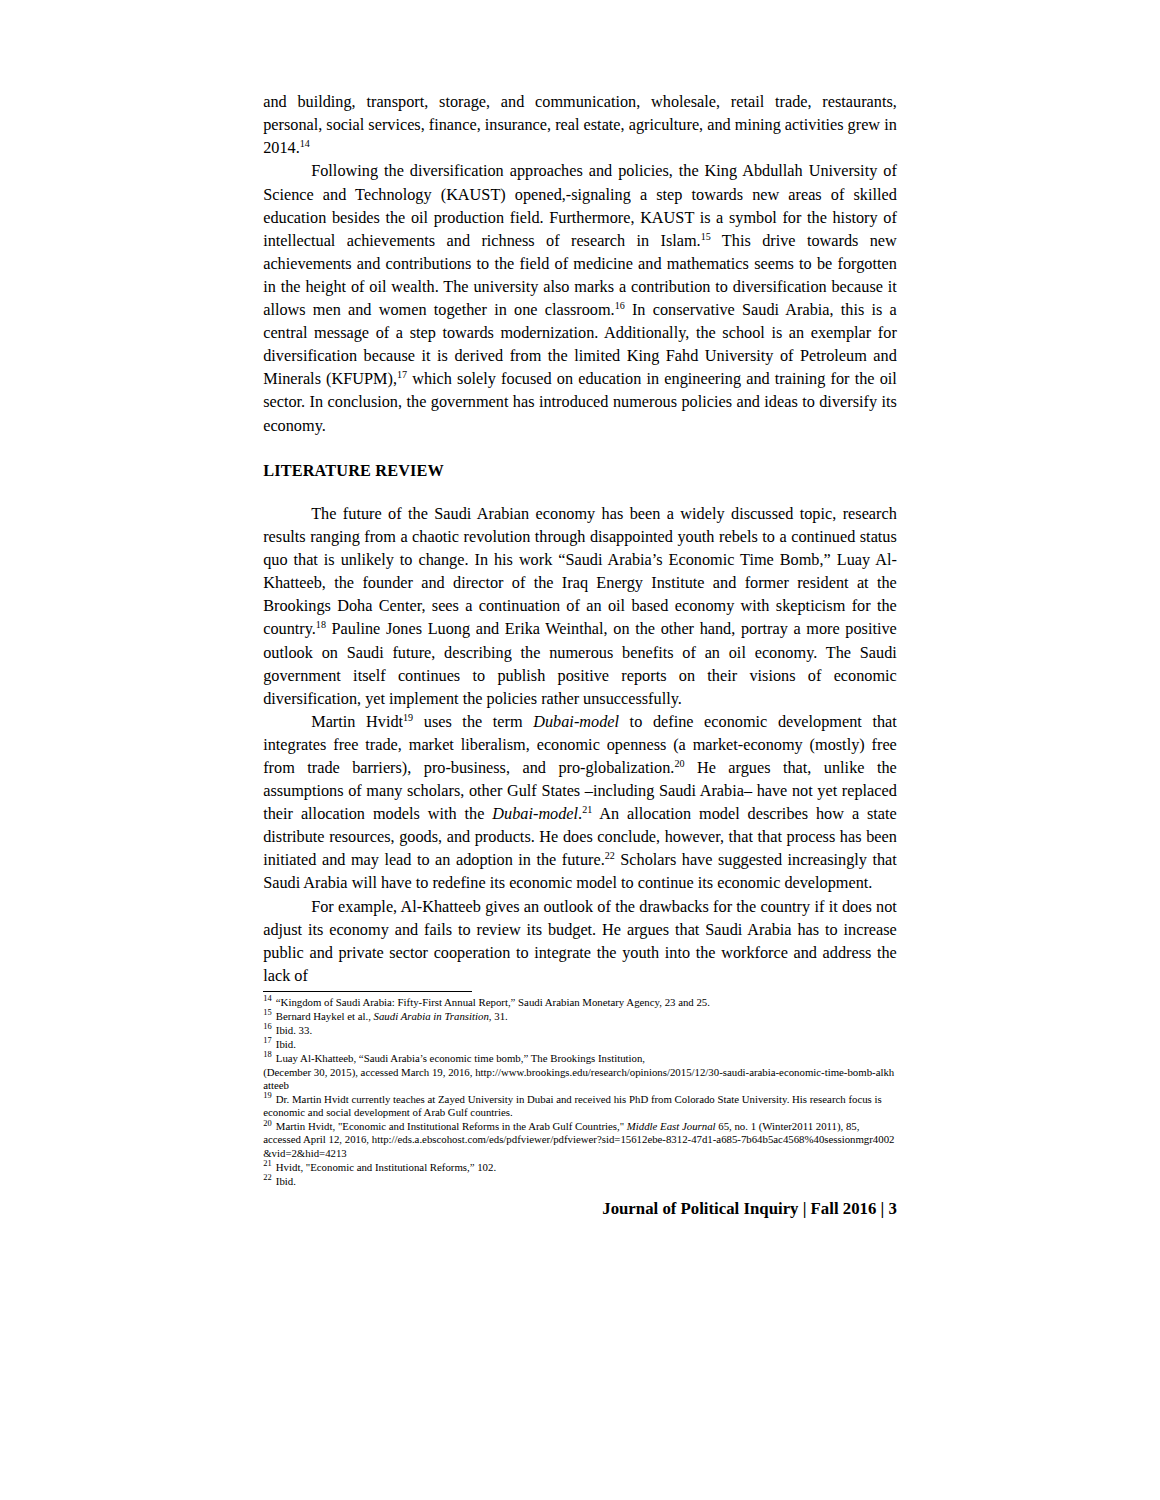and building, transport, storage, and communication, wholesale, retail trade, restaurants, personal, social services, finance, insurance, real estate, agriculture, and mining activities grew in 2014.14
Following the diversification approaches and policies, the King Abdullah University of Science and Technology (KAUST) opened,-signaling a step towards new areas of skilled education besides the oil production field. Furthermore, KAUST is a symbol for the history of intellectual achievements and richness of research in Islam.15 This drive towards new achievements and contributions to the field of medicine and mathematics seems to be forgotten in the height of oil wealth. The university also marks a contribution to diversification because it allows men and women together in one classroom.16 In conservative Saudi Arabia, this is a central message of a step towards modernization. Additionally, the school is an exemplar for diversification because it is derived from the limited King Fahd University of Petroleum and Minerals (KFUPM),17 which solely focused on education in engineering and training for the oil sector. In conclusion, the government has introduced numerous policies and ideas to diversify its economy.
LITERATURE REVIEW
The future of the Saudi Arabian economy has been a widely discussed topic, research results ranging from a chaotic revolution through disappointed youth rebels to a continued status quo that is unlikely to change. In his work “Saudi Arabia’s Economic Time Bomb,” Luay Al-Khatteeb, the founder and director of the Iraq Energy Institute and former resident at the Brookings Doha Center, sees a continuation of an oil based economy with skepticism for the country.18 Pauline Jones Luong and Erika Weinthal, on the other hand, portray a more positive outlook on Saudi future, describing the numerous benefits of an oil economy. The Saudi government itself continues to publish positive reports on their visions of economic diversification, yet implement the policies rather unsuccessfully.
Martin Hvidt19 uses the term Dubai-model to define economic development that integrates free trade, market liberalism, economic openness (a market-economy (mostly) free from trade barriers), pro-business, and pro-globalization.20 He argues that, unlike the assumptions of many scholars, other Gulf States –including Saudi Arabia– have not yet replaced their allocation models with the Dubai-model.21 An allocation model describes how a state distribute resources, goods, and products. He does conclude, however, that that process has been initiated and may lead to an adoption in the future.22 Scholars have suggested increasingly that Saudi Arabia will have to redefine its economic model to continue its economic development.
For example, Al-Khatteeb gives an outlook of the drawbacks for the country if it does not adjust its economy and fails to review its budget. He argues that Saudi Arabia has to increase public and private sector cooperation to integrate the youth into the workforce and address the lack of
14 “Kingdom of Saudi Arabia: Fifty-First Annual Report,” Saudi Arabian Monetary Agency, 23 and 25.
15 Bernard Haykel et al., Saudi Arabia in Transition, 31.
16 Ibid. 33.
17 Ibid.
18 Luay Al-Khatteeb, “Saudi Arabia’s economic time bomb,” The Brookings Institution,
(December 30, 2015), accessed March 19, 2016, http://www.brookings.edu/research/opinions/2015/12/30-saudi-arabia-economic-time-bomb-alkhatteeb
19 Dr. Martin Hvidt currently teaches at Zayed University in Dubai and received his PhD from Colorado State University. His research focus is economic and social development of Arab Gulf countries.
20 Martin Hvidt, "Economic and Institutional Reforms in the Arab Gulf Countries," Middle East Journal 65, no. 1 (Winter2011 2011), 85, accessed April 12, 2016, http://eds.a.ebscohost.com/eds/pdfviewer/pdfviewer?sid=15612ebe-8312-47d1-a685-7b64b5ac4568%40sessionmgr4002&vid=2&hid=4213
21 Hvidt, "Economic and Institutional Reforms,” 102.
22 Ibid.
Journal of Political Inquiry | Fall 2016 | 3